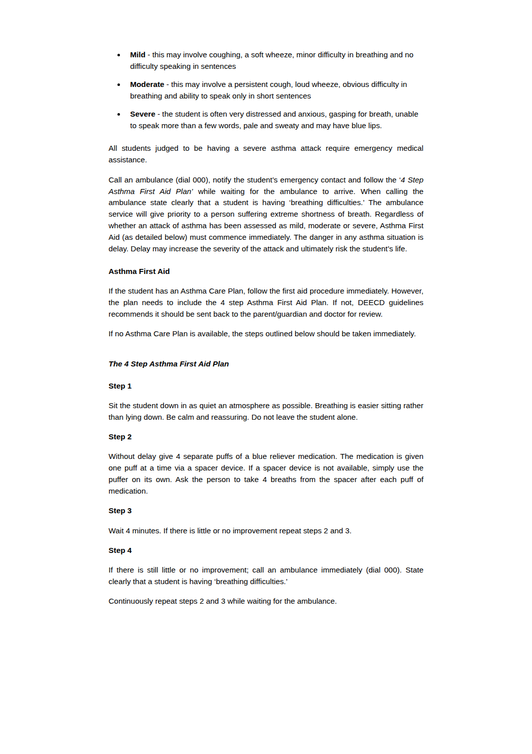Mild - this may involve coughing, a soft wheeze, minor difficulty in breathing and no difficulty speaking in sentences
Moderate - this may involve a persistent cough, loud wheeze, obvious difficulty in breathing and ability to speak only in short sentences
Severe - the student is often very distressed and anxious, gasping for breath, unable to speak more than a few words, pale and sweaty and may have blue lips.
All students judged to be having a severe asthma attack require emergency medical assistance.
Call an ambulance (dial 000), notify the student’s emergency contact and follow the ‘4 Step Asthma First Aid Plan’ while waiting for the ambulance to arrive. When calling the ambulance state clearly that a student is having ‘breathing difficulties.’ The ambulance service will give priority to a person suffering extreme shortness of breath. Regardless of whether an attack of asthma has been assessed as mild, moderate or severe, Asthma First Aid (as detailed below) must commence immediately. The danger in any asthma situation is delay. Delay may increase the severity of the attack and ultimately risk the student’s life.
Asthma First Aid
If the student has an Asthma Care Plan, follow the first aid procedure immediately. However, the plan needs to include the 4 step Asthma First Aid Plan. If not, DEECD guidelines recommends it should be sent back to the parent/guardian and doctor for review.
If no Asthma Care Plan is available, the steps outlined below should be taken immediately.
The 4 Step Asthma First Aid Plan
Step 1
Sit the student down in as quiet an atmosphere as possible. Breathing is easier sitting rather than lying down. Be calm and reassuring. Do not leave the student alone.
Step 2
Without delay give 4 separate puffs of a blue reliever medication. The medication is given one puff at a time via a spacer device. If a spacer device is not available, simply use the puffer on its own. Ask the person to take 4 breaths from the spacer after each puff of medication.
Step 3
Wait 4 minutes. If there is little or no improvement repeat steps 2 and 3.
Step 4
If there is still little or no improvement; call an ambulance immediately (dial 000). State clearly that a student is having ‘breathing difficulties.’
Continuously repeat steps 2 and 3 while waiting for the ambulance.